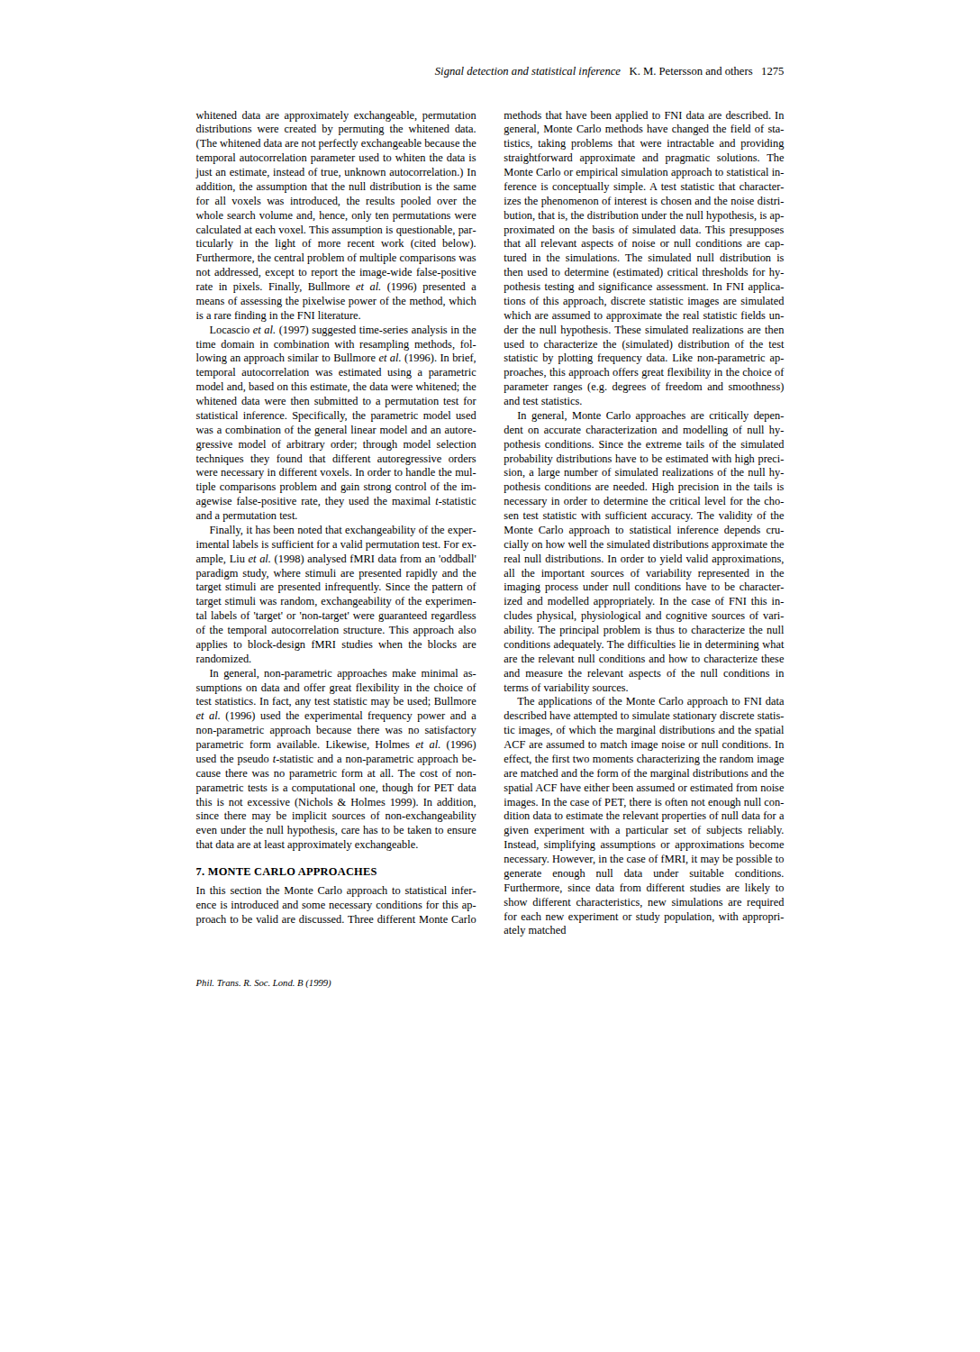Signal detection and statistical inference K. M. Petersson and others 1275
whitened data are approximately exchangeable, permutation distributions were created by permuting the whitened data. (The whitened data are not perfectly exchangeable because the temporal autocorrelation parameter used to whiten the data is just an estimate, instead of true, unknown autocorrelation.) In addition, the assumption that the null distribution is the same for all voxels was introduced, the results pooled over the whole search volume and, hence, only ten permutations were calculated at each voxel. This assumption is questionable, particularly in the light of more recent work (cited below). Furthermore, the central problem of multiple comparisons was not addressed, except to report the image-wide false-positive rate in pixels. Finally, Bullmore et al. (1996) presented a means of assessing the pixelwise power of the method, which is a rare finding in the FNI literature.
Locascio et al. (1997) suggested time-series analysis in the time domain in combination with resampling methods, following an approach similar to Bullmore et al. (1996). In brief, temporal autocorrelation was estimated using a parametric model and, based on this estimate, the data were whitened; the whitened data were then submitted to a permutation test for statistical inference. Specifically, the parametric model used was a combination of the general linear model and an autoregressive model of arbitrary order; through model selection techniques they found that different autoregressive orders were necessary in different voxels. In order to handle the multiple comparisons problem and gain strong control of the imagewise false-positive rate, they used the maximal t-statistic and a permutation test.
Finally, it has been noted that exchangeability of the experimental labels is sufficient for a valid permutation test. For example, Liu et al. (1998) analysed fMRI data from an 'oddball' paradigm study, where stimuli are presented rapidly and the target stimuli are presented infrequently. Since the pattern of target stimuli was random, exchangeability of the experimental labels of 'target' or 'non-target' were guaranteed regardless of the temporal autocorrelation structure. This approach also applies to block-design fMRI studies when the blocks are randomized.
In general, non-parametric approaches make minimal assumptions on data and offer great flexibility in the choice of test statistics. In fact, any test statistic may be used; Bullmore et al. (1996) used the experimental frequency power and a non-parametric approach because there was no satisfactory parametric form available. Likewise, Holmes et al. (1996) used the pseudo t-statistic and a non-parametric approach because there was no parametric form at all. The cost of non-parametric tests is a computational one, though for PET data this is not excessive (Nichols & Holmes 1999). In addition, since there may be implicit sources of non-exchangeability even under the null hypothesis, care has to be taken to ensure that data are at least approximately exchangeable.
7. Monte Carlo approaches
In this section the Monte Carlo approach to statistical inference is introduced and some necessary conditions for this approach to be valid are discussed. Three different Monte Carlo methods that have been applied to FNI data are described. In general, Monte Carlo methods have changed the field of statistics, taking problems that were intractable and providing straightforward approximate and pragmatic solutions. The Monte Carlo or empirical simulation approach to statistical inference is conceptually simple. A test statistic that characterizes the phenomenon of interest is chosen and the noise distribution, that is, the distribution under the null hypothesis, is approximated on the basis of simulated data. This presupposes that all relevant aspects of noise or null conditions are captured in the simulations. The simulated null distribution is then used to determine (estimated) critical thresholds for hypothesis testing and significance assessment. In FNI applications of this approach, discrete statistic images are simulated which are assumed to approximate the real statistic fields under the null hypothesis. These simulated realizations are then used to characterize the (simulated) distribution of the test statistic by plotting frequency data. Like non-parametric approaches, this approach offers great flexibility in the choice of parameter ranges (e.g. degrees of freedom and smoothness) and test statistics.
In general, Monte Carlo approaches are critically dependent on accurate characterization and modelling of null hypothesis conditions. Since the extreme tails of the simulated probability distributions have to be estimated with high precision, a large number of simulated realizations of the null hypothesis conditions are needed. High precision in the tails is necessary in order to determine the critical level for the chosen test statistic with sufficient accuracy. The validity of the Monte Carlo approach to statistical inference depends crucially on how well the simulated distributions approximate the real null distributions. In order to yield valid approximations, all the important sources of variability represented in the imaging process under null conditions have to be characterized and modelled appropriately. In the case of FNI this includes physical, physiological and cognitive sources of variability. The principal problem is thus to characterize the null conditions adequately. The difficulties lie in determining what are the relevant null conditions and how to characterize these and measure the relevant aspects of the null conditions in terms of variability sources.
The applications of the Monte Carlo approach to FNI data described have attempted to simulate stationary discrete statistic images, of which the marginal distributions and the spatial ACF are assumed to match image noise or null conditions. In effect, the first two moments characterizing the random image are matched and the form of the marginal distributions and the spatial ACF have either been assumed or estimated from noise images. In the case of PET, there is often not enough null condition data to estimate the relevant properties of null data for a given experiment with a particular set of subjects reliably. Instead, simplifying assumptions or approximations become necessary. However, in the case of fMRI, it may be possible to generate enough null data under suitable conditions. Furthermore, since data from different studies are likely to show different characteristics, new simulations are required for each new experiment or study population, with appropriately matched
Phil. Trans. R. Soc. Lond. B (1999)